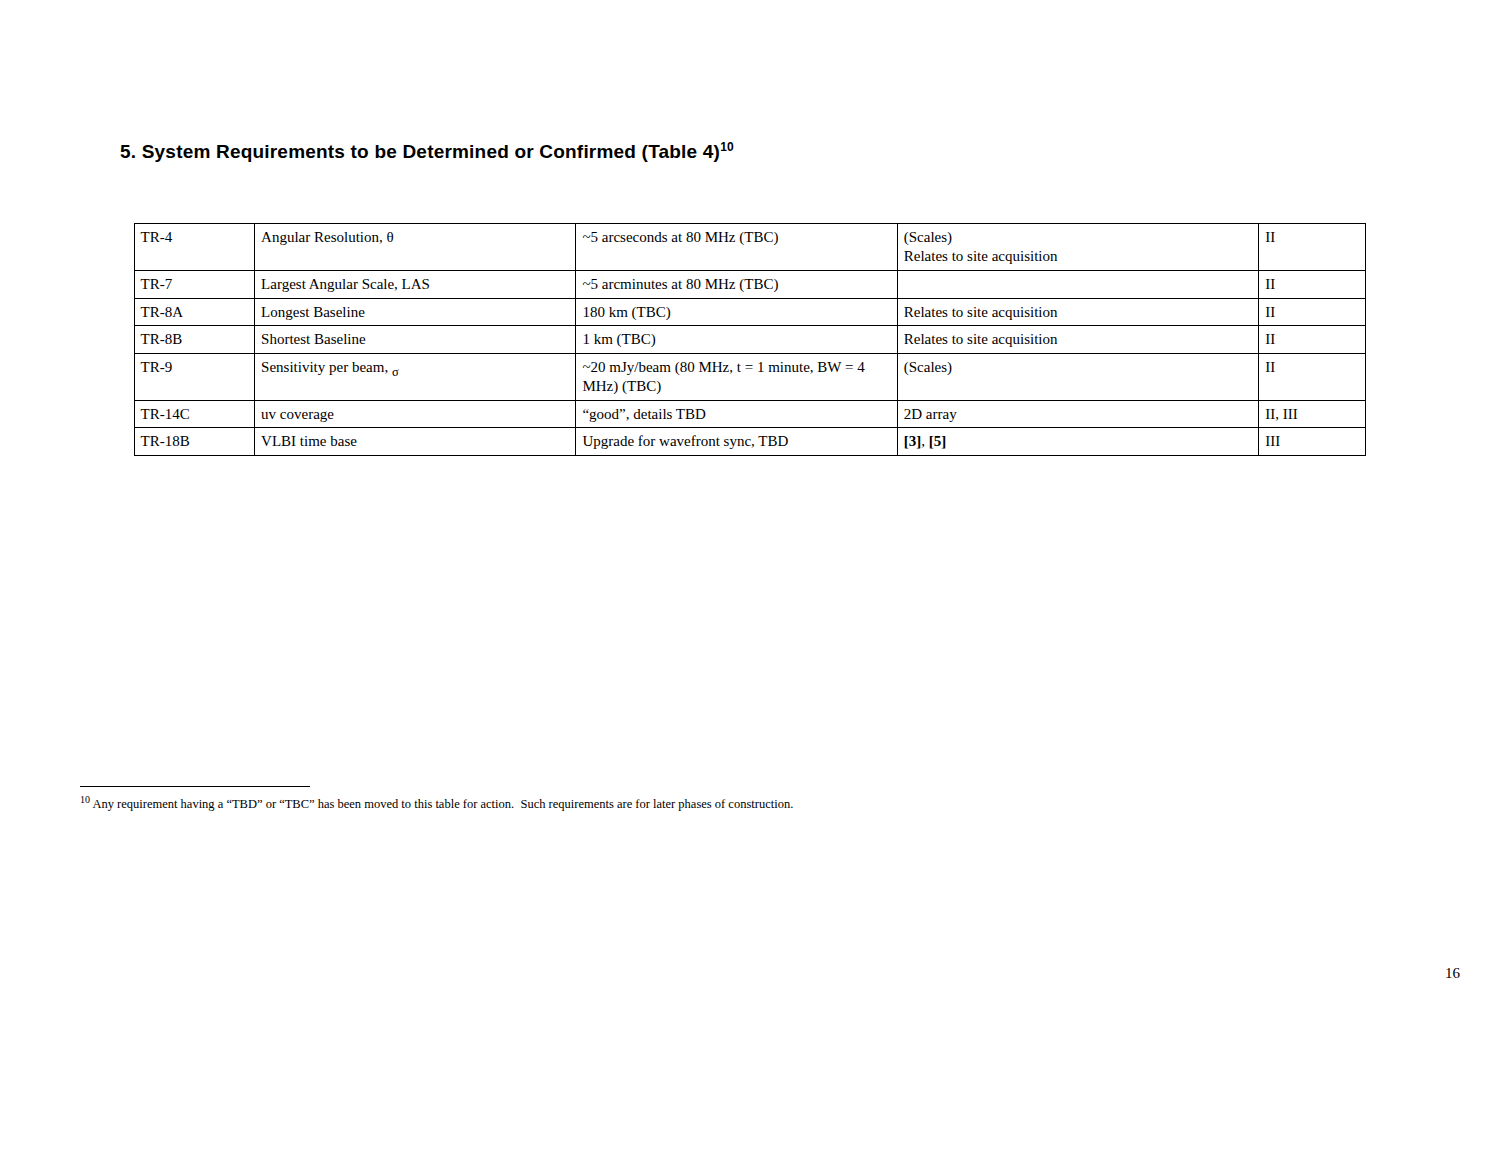5. System Requirements to be Determined or Confirmed (Table 4)10
| TR-4 | Angular Resolution, θ | ~5 arcseconds at 80 MHz (TBC) | (Scales) Relates to site acquisition | II |
| TR-7 | Largest Angular Scale, LAS | ~5 arcminutes at 80 MHz (TBC) | | II |
| TR-8A | Longest Baseline | 180 km (TBC) | Relates to site acquisition | II |
| TR-8B | Shortest Baseline | 1 km (TBC) | Relates to site acquisition | II |
| TR-9 | Sensitivity per beam, σ | ~20 mJy/beam (80 MHz, t = 1 minute, BW = 4 MHz) (TBC) | (Scales) | II |
| TR-14C | uv coverage | “good”, details TBD | 2D array | II, III |
| TR-18B | VLBI time base | Upgrade for wavefront sync, TBD | [3] , [5] | III |
10 Any requirement having a “TBD” or “TBC” has been moved to this table for action. Such requirements are for later phases of construction.
16